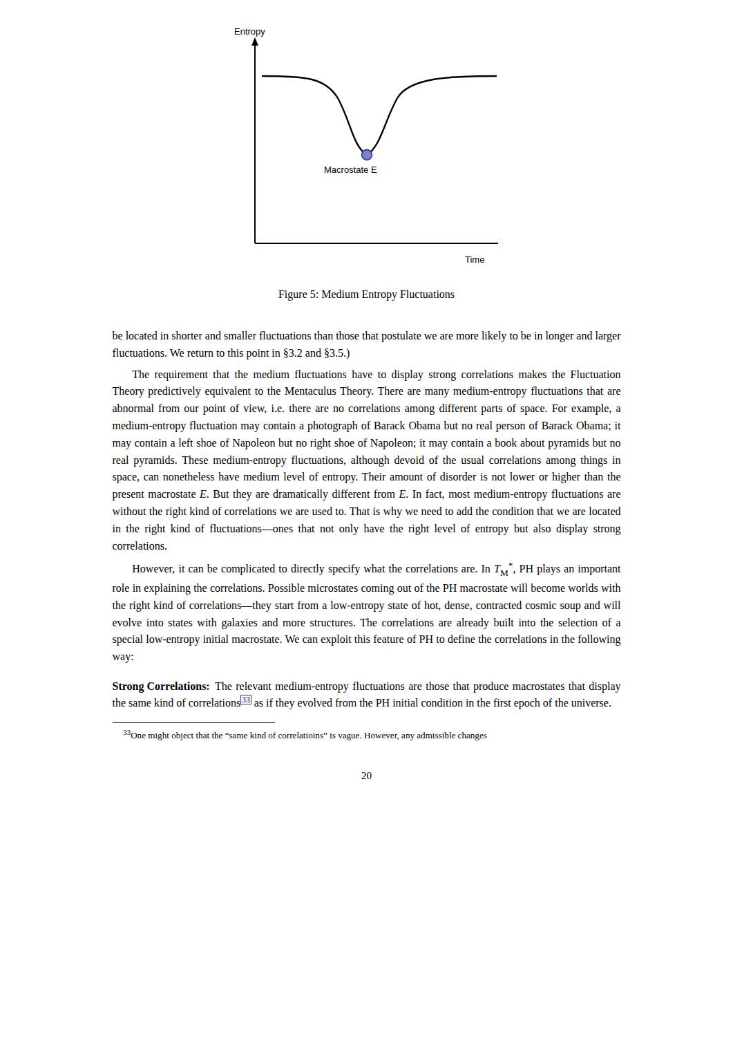Entropy Time Macrostate E
Figure 5: Medium Entropy Fluctuations
be located in shorter and smaller fluctuations than those that postulate we are more likely to be in longer and larger fluctuations. We return to this point in §3.2 and §3.5.)
The requirement that the medium fluctuations have to display strong correlations makes the Fluctuation Theory predictively equivalent to the Mentaculus Theory. There are many medium-entropy fluctuations that are abnormal from our point of view, i.e. there are no correlations among different parts of space. For example, a medium-entropy fluctuation may contain a photograph of Barack Obama but no real person of Barack Obama; it may contain a left shoe of Napoleon but no right shoe of Napoleon; it may contain a book about pyramids but no real pyramids. These medium-entropy fluctuations, although devoid of the usual correlations among things in space, can nonetheless have medium level of entropy. Their amount of disorder is not lower or higher than the present macrostate E. But they are dramatically different from E. In fact, most medium-entropy fluctuations are without the right kind of correlations we are used to. That is why we need to add the condition that we are located in the right kind of fluctuations—ones that not only have the right level of entropy but also display strong correlations.
However, it can be complicated to directly specify what the correlations are. In TM*, PH plays an important role in explaining the correlations. Possible microstates coming out of the PH macrostate will become worlds with the right kind of correlations—they start from a low-entropy state of hot, dense, contracted cosmic soup and will evolve into states with galaxies and more structures. The correlations are already built into the selection of a special low-entropy initial macrostate. We can exploit this feature of PH to define the correlations in the following way:
Strong Correlations:
The relevant medium-entropy fluctuations are those that produce macrostates that display the same kind of correlations33 as if they evolved from the PH initial condition in the first epoch of the universe.
33One might object that the “same kind of correlatioins” is vague. However, any admissible changes
20